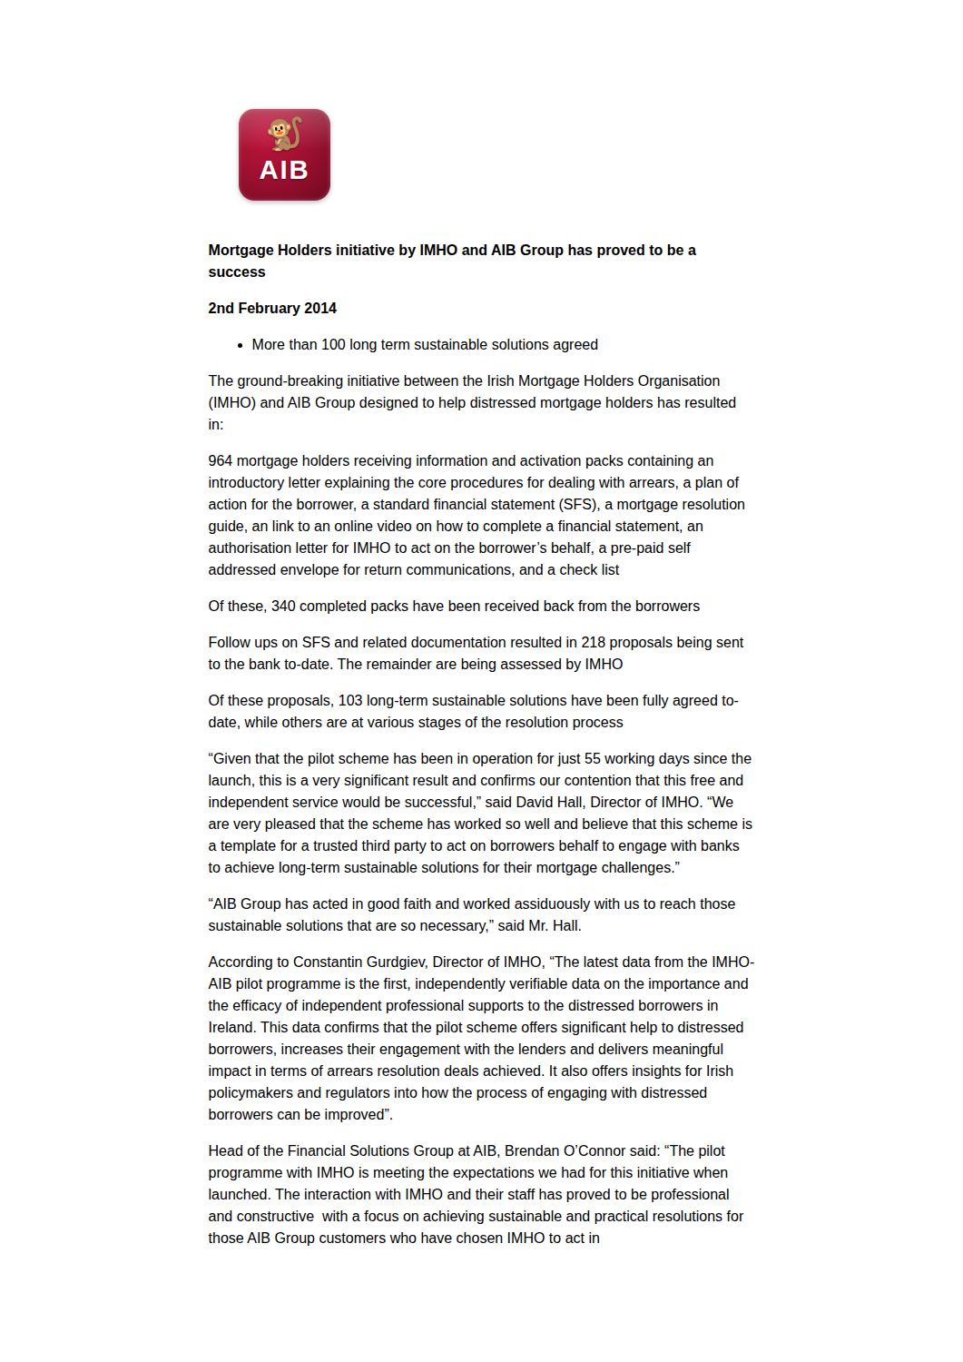🐒
AIB
Mortgage Holders initiative by IMHO and AIB Group has proved to be a success
2nd February 2014
More than 100 long term sustainable solutions agreed
The ground-breaking initiative between the Irish Mortgage Holders Organisation (IMHO) and AIB Group designed to help distressed mortgage holders has resulted in:
964 mortgage holders receiving information and activation packs containing an introductory letter explaining the core procedures for dealing with arrears, a plan of action for the borrower, a standard financial statement (SFS), a mortgage resolution guide, an link to an online video on how to complete a financial statement, an authorisation letter for IMHO to act on the borrower’s behalf, a pre-paid self addressed envelope for return communications, and a check list
Of these, 340 completed packs have been received back from the borrowers
Follow ups on SFS and related documentation resulted in 218 proposals being sent to the bank to-date. The remainder are being assessed by IMHO
Of these proposals, 103 long-term sustainable solutions have been fully agreed to-date, while others are at various stages of the resolution process
“Given that the pilot scheme has been in operation for just 55 working days since the launch, this is a very significant result and confirms our contention that this free and independent service would be successful,” said David Hall, Director of IMHO. “We are very pleased that the scheme has worked so well and believe that this scheme is a template for a trusted third party to act on borrowers behalf to engage with banks to achieve long-term sustainable solutions for their mortgage challenges.”
“AIB Group has acted in good faith and worked assiduously with us to reach those sustainable solutions that are so necessary,” said Mr. Hall.
According to Constantin Gurdgiev, Director of IMHO, “The latest data from the IMHO-AIB pilot programme is the first, independently verifiable data on the importance and the efficacy of independent professional supports to the distressed borrowers in Ireland. This data confirms that the pilot scheme offers significant help to distressed borrowers, increases their engagement with the lenders and delivers meaningful impact in terms of arrears resolution deals achieved. It also offers insights for Irish policymakers and regulators into how the process of engaging with distressed borrowers can be improved”.
Head of the Financial Solutions Group at AIB, Brendan O’Connor said: “The pilot programme with IMHO is meeting the expectations we had for this initiative when launched. The interaction with IMHO and their staff has proved to be professional and constructive with a focus on achieving sustainable and practical resolutions for those AIB Group customers who have chosen IMHO to act in